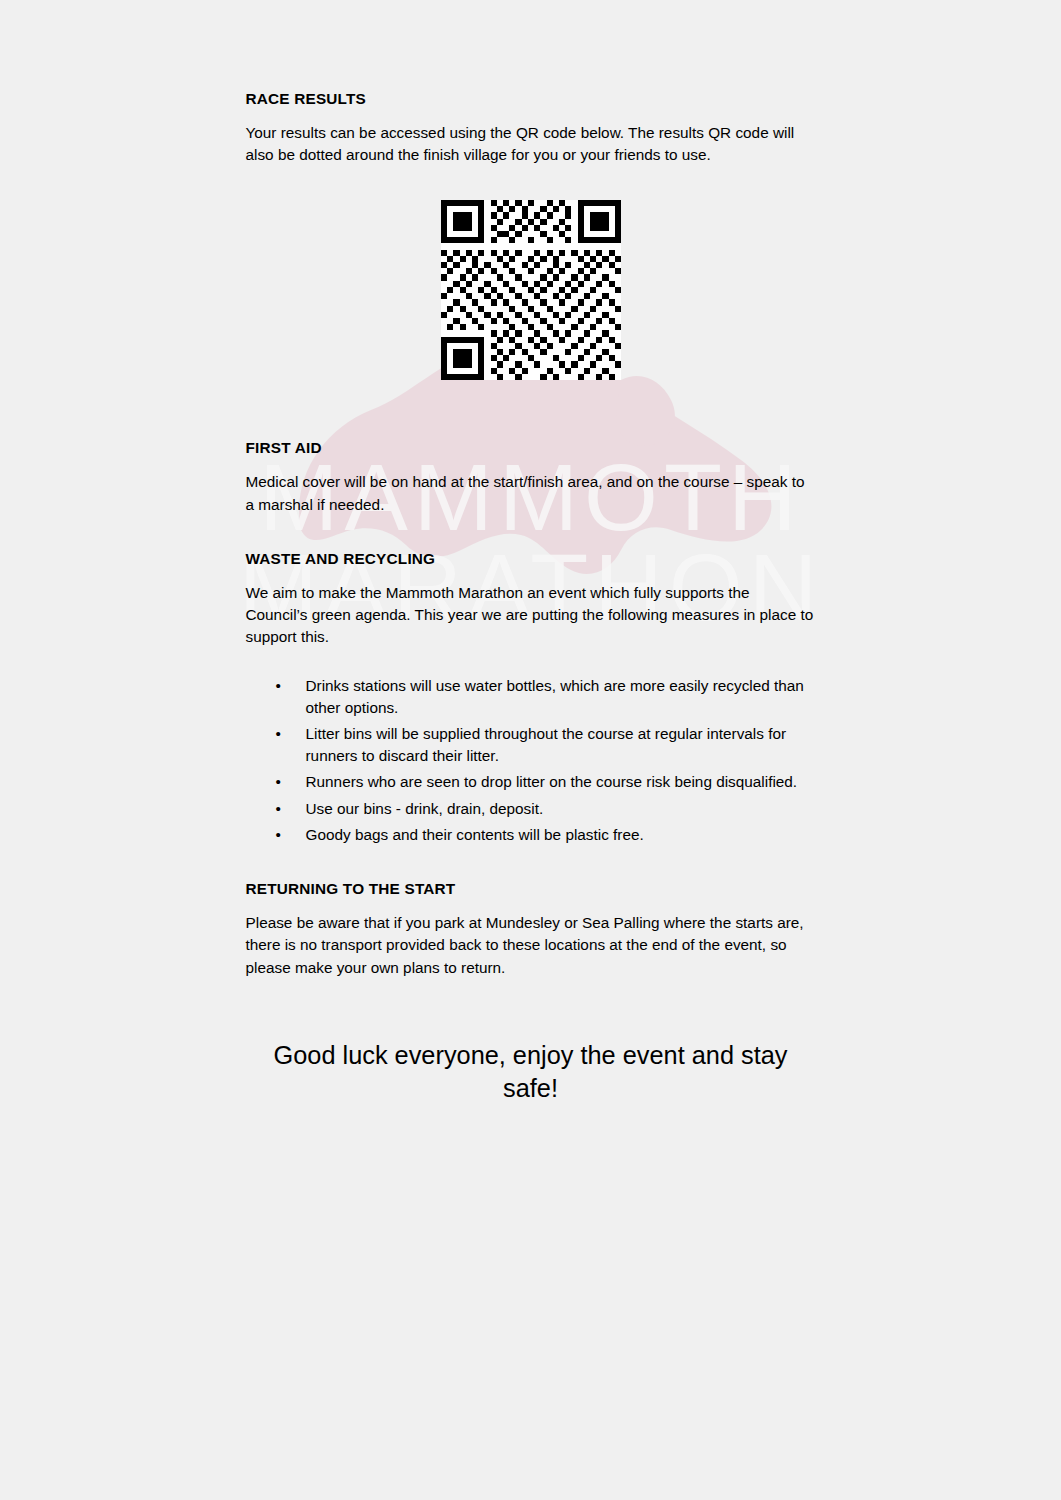MAMMOTH MARATHON
RACE RESULTS
Your results can be accessed using the QR code below. The results QR code will also be dotted around the finish village for you or your friends to use.
FIRST AID
Medical cover will be on hand at the start/finish area, and on the course – speak to a marshal if needed.
WASTE AND RECYCLING
We aim to make the Mammoth Marathon an event which fully supports the Council’s green agenda. This year we are putting the following measures in place to support this.
Drinks stations will use water bottles, which are more easily recycled than other options.
Litter bins will be supplied throughout the course at regular intervals for runners to discard their litter.
Runners who are seen to drop litter on the course risk being disqualified.
Use our bins - drink, drain, deposit.
Goody bags and their contents will be plastic free.
RETURNING TO THE START
Please be aware that if you park at Mundesley or Sea Palling where the starts are, there is no transport provided back to these locations at the end of the event, so please make your own plans to return.
Good luck everyone, enjoy the event and stay safe!